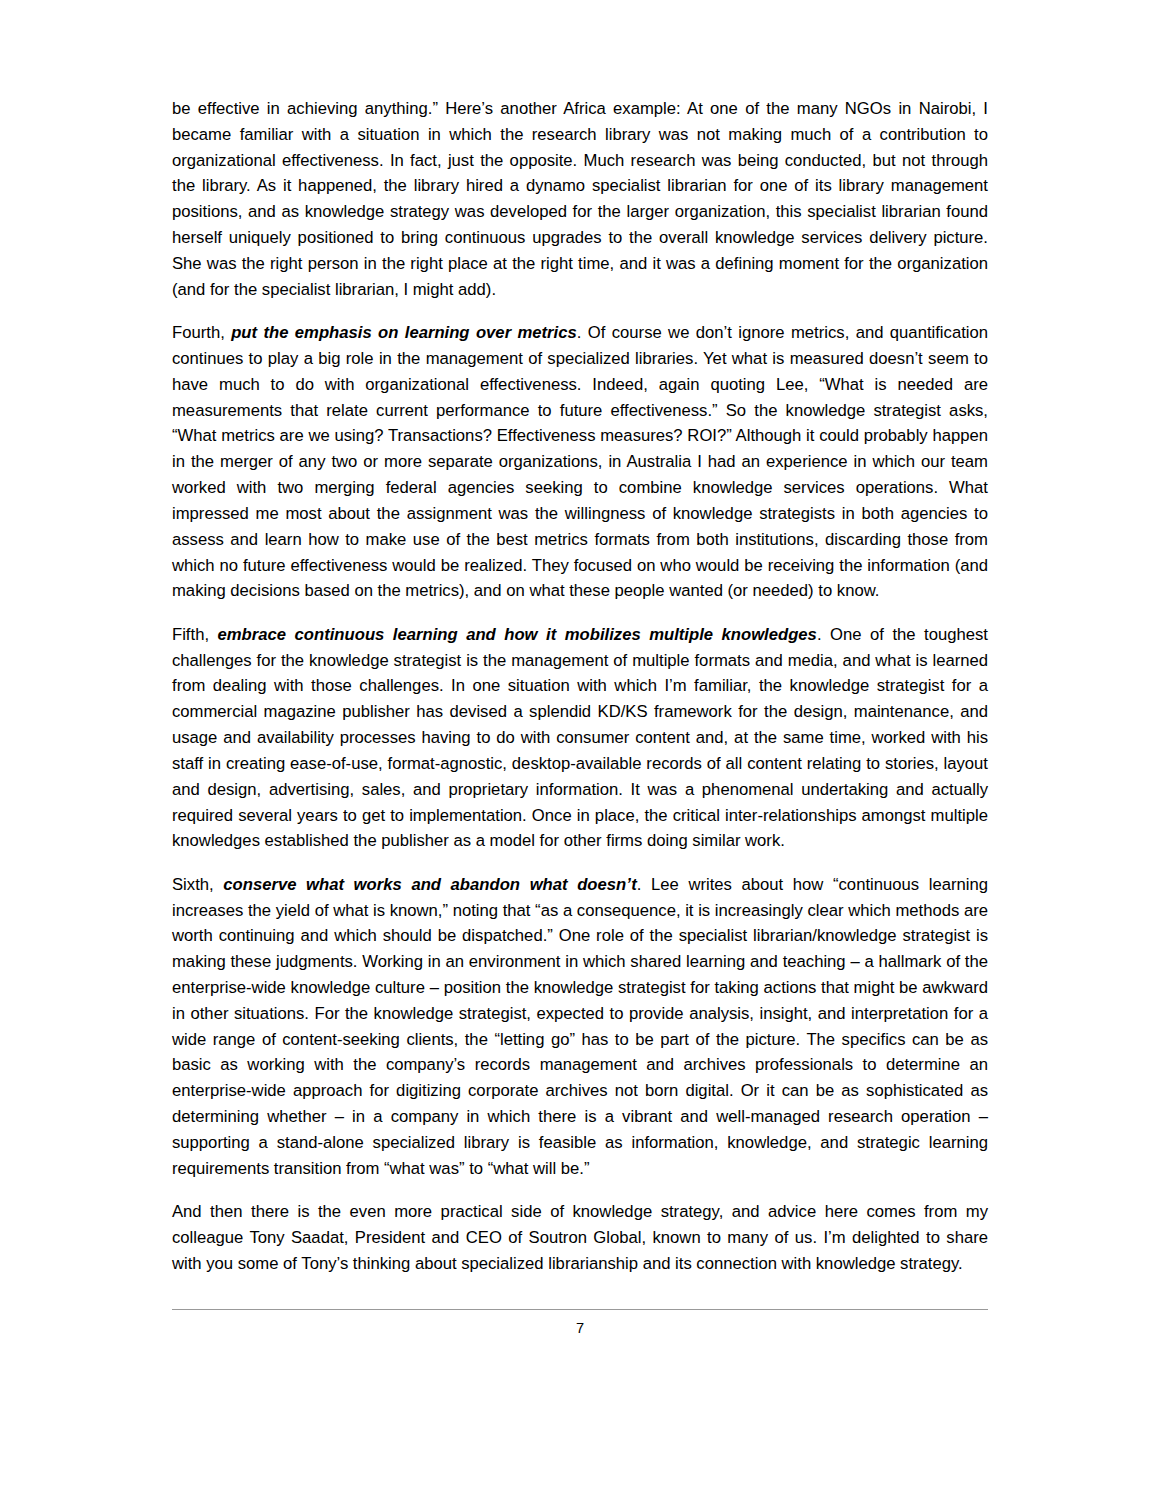be effective in achieving anything.” Here’s another Africa example: At one of the many NGOs in Nairobi, I became familiar with a situation in which the research library was not making much of a contribution to organizational effectiveness. In fact, just the opposite. Much research was being conducted, but not through the library. As it happened, the library hired a dynamo specialist librarian for one of its library management positions, and as knowledge strategy was developed for the larger organization, this specialist librarian found herself uniquely positioned to bring continuous upgrades to the overall knowledge services delivery picture. She was the right person in the right place at the right time, and it was a defining moment for the organization (and for the specialist librarian, I might add).
Fourth, put the emphasis on learning over metrics. Of course we don’t ignore metrics, and quantification continues to play a big role in the management of specialized libraries. Yet what is measured doesn’t seem to have much to do with organizational effectiveness. Indeed, again quoting Lee, “What is needed are measurements that relate current performance to future effectiveness.” So the knowledge strategist asks, “What metrics are we using? Transactions? Effectiveness measures? ROI?” Although it could probably happen in the merger of any two or more separate organizations, in Australia I had an experience in which our team worked with two merging federal agencies seeking to combine knowledge services operations. What impressed me most about the assignment was the willingness of knowledge strategists in both agencies to assess and learn how to make use of the best metrics formats from both institutions, discarding those from which no future effectiveness would be realized. They focused on who would be receiving the information (and making decisions based on the metrics), and on what these people wanted (or needed) to know.
Fifth, embrace continuous learning and how it mobilizes multiple knowledges. One of the toughest challenges for the knowledge strategist is the management of multiple formats and media, and what is learned from dealing with those challenges. In one situation with which I’m familiar, the knowledge strategist for a commercial magazine publisher has devised a splendid KD/KS framework for the design, maintenance, and usage and availability processes having to do with consumer content and, at the same time, worked with his staff in creating ease-of-use, format-agnostic, desktop-available records of all content relating to stories, layout and design, advertising, sales, and proprietary information. It was a phenomenal undertaking and actually required several years to get to implementation. Once in place, the critical inter-relationships amongst multiple knowledges established the publisher as a model for other firms doing similar work.
Sixth, conserve what works and abandon what doesn’t. Lee writes about how “continuous learning increases the yield of what is known,” noting that “as a consequence, it is increasingly clear which methods are worth continuing and which should be dispatched.” One role of the specialist librarian/knowledge strategist is making these judgments. Working in an environment in which shared learning and teaching – a hallmark of the enterprise-wide knowledge culture – position the knowledge strategist for taking actions that might be awkward in other situations. For the knowledge strategist, expected to provide analysis, insight, and interpretation for a wide range of content-seeking clients, the “letting go” has to be part of the picture. The specifics can be as basic as working with the company’s records management and archives professionals to determine an enterprise-wide approach for digitizing corporate archives not born digital. Or it can be as sophisticated as determining whether – in a company in which there is a vibrant and well-managed research operation – supporting a stand-alone specialized library is feasible as information, knowledge, and strategic learning requirements transition from “what was” to “what will be.”
And then there is the even more practical side of knowledge strategy, and advice here comes from my colleague Tony Saadat, President and CEO of Soutron Global, known to many of us. I’m delighted to share with you some of Tony’s thinking about specialized librarianship and its connection with knowledge strategy.
7